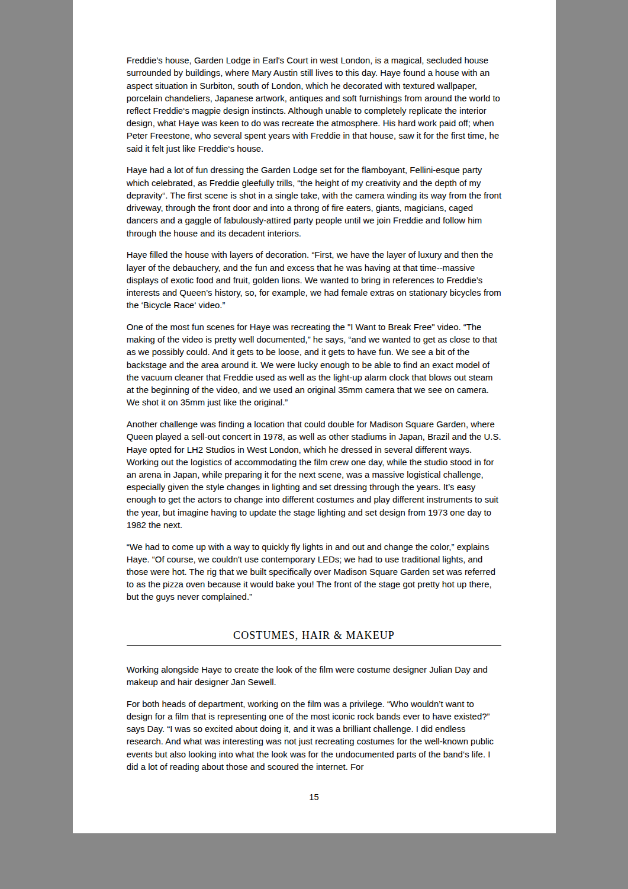Freddie’s house, Garden Lodge in Earl's Court in west London, is a magical, secluded house surrounded by buildings, where Mary Austin still lives to this day. Haye found a house with an aspect situation in Surbiton, south of London, which he decorated with textured wallpaper, porcelain chandeliers, Japanese artwork, antiques and soft furnishings from around the world to reflect Freddie‘s magpie design instincts. Although unable to completely replicate the interior design, what Haye was keen to do was recreate the atmosphere. His hard work paid off; when Peter Freestone, who several spent years with Freddie in that house, saw it for the first time, he said it felt just like Freddie‘s house.
Haye had a lot of fun dressing the Garden Lodge set for the flamboyant, Fellini-esque party which celebrated, as Freddie gleefully trills, “the height of my creativity and the depth of my depravity“. The first scene is shot in a single take, with the camera winding its way from the front driveway, through the front door and into a throng of fire eaters, giants, magicians, caged dancers and a gaggle of fabulously-attired party people until we join Freddie and follow him through the house and its decadent interiors.
Haye filled the house with layers of decoration. “First, we have the layer of luxury and then the layer of the debauchery, and the fun and excess that he was having at that time--massive displays of exotic food and fruit, golden lions. We wanted to bring in references to Freddie’s interests and Queen’s history, so, for example, we had female extras on stationary bicycles from the ‘Bicycle Race‘ video.”
One of the most fun scenes for Haye was recreating the "I Want to Break Free" video. “The making of the video is pretty well documented,” he says, “and we wanted to get as close to that as we possibly could. And it gets to be loose, and it gets to have fun. We see a bit of the backstage and the area around it. We were lucky enough to be able to find an exact model of the vacuum cleaner that Freddie used as well as the light-up alarm clock that blows out steam at the beginning of the video, and we used an original 35mm camera that we see on camera. We shot it on 35mm just like the original.”
Another challenge was finding a location that could double for Madison Square Garden, where Queen played a sell-out concert in 1978, as well as other stadiums in Japan, Brazil and the U.S. Haye opted for LH2 Studios in West London, which he dressed in several different ways. Working out the logistics of accommodating the film crew one day, while the studio stood in for an arena in Japan, while preparing it for the next scene, was a massive logistical challenge, especially given the style changes in lighting and set dressing through the years. It’s easy enough to get the actors to change into different costumes and play different instruments to suit the year, but imagine having to update the stage lighting and set design from 1973 one day to 1982 the next.
“We had to come up with a way to quickly fly lights in and out and change the color,” explains Haye. “Of course, we couldn't use contemporary LEDs; we had to use traditional lights, and those were hot. The rig that we built specifically over Madison Square Garden set was referred to as the pizza oven because it would bake you! The front of the stage got pretty hot up there, but the guys never complained.”
COSTUMES, HAIR & MAKEUP
Working alongside Haye to create the look of the film were costume designer Julian Day and makeup and hair designer Jan Sewell.
For both heads of department, working on the film was a privilege. “Who wouldn’t want to design for a film that is representing one of the most iconic rock bands ever to have existed?” says Day. “I was so excited about doing it, and it was a brilliant challenge. I did endless research. And what was interesting was not just recreating costumes for the well-known public events but also looking into what the look was for the undocumented parts of the band‘s life. I did a lot of reading about those and scoured the internet. For
15